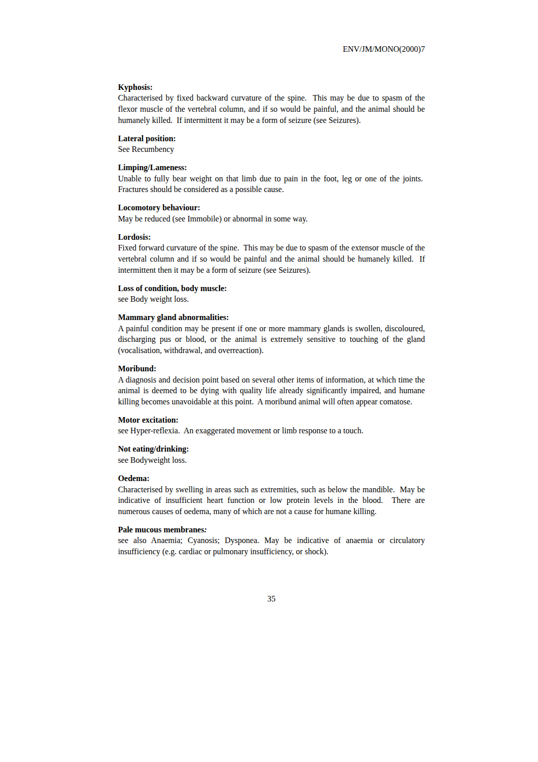ENV/JM/MONO(2000)7
Kyphosis:
Characterised by fixed backward curvature of the spine. This may be due to spasm of the flexor muscle of the vertebral column, and if so would be painful, and the animal should be humanely killed. If intermittent it may be a form of seizure (see Seizures).
Lateral position:
See Recumbency
Limping/Lameness:
Unable to fully bear weight on that limb due to pain in the foot, leg or one of the joints. Fractures should be considered as a possible cause.
Locomotory behaviour:
May be reduced (see Immobile) or abnormal in some way.
Lordosis:
Fixed forward curvature of the spine. This may be due to spasm of the extensor muscle of the vertebral column and if so would be painful and the animal should be humanely killed. If intermittent then it may be a form of seizure (see Seizures).
Loss of condition, body muscle:
see Body weight loss.
Mammary gland abnormalities:
A painful condition may be present if one or more mammary glands is swollen, discoloured, discharging pus or blood, or the animal is extremely sensitive to touching of the gland (vocalisation, withdrawal, and overreaction).
Moribund:
A diagnosis and decision point based on several other items of information, at which time the animal is deemed to be dying with quality life already significantly impaired, and humane killing becomes unavoidable at this point. A moribund animal will often appear comatose.
Motor excitation:
see Hyper-reflexia. An exaggerated movement or limb response to a touch.
Not eating/drinking:
see Bodyweight loss.
Oedema:
Characterised by swelling in areas such as extremities, such as below the mandible. May be indicative of insufficient heart function or low protein levels in the blood. There are numerous causes of oedema, many of which are not a cause for humane killing.
Pale mucous membranes:
see also Anaemia; Cyanosis; Dysponea. May be indicative of anaemia or circulatory insufficiency (e.g. cardiac or pulmonary insufficiency, or shock).
35